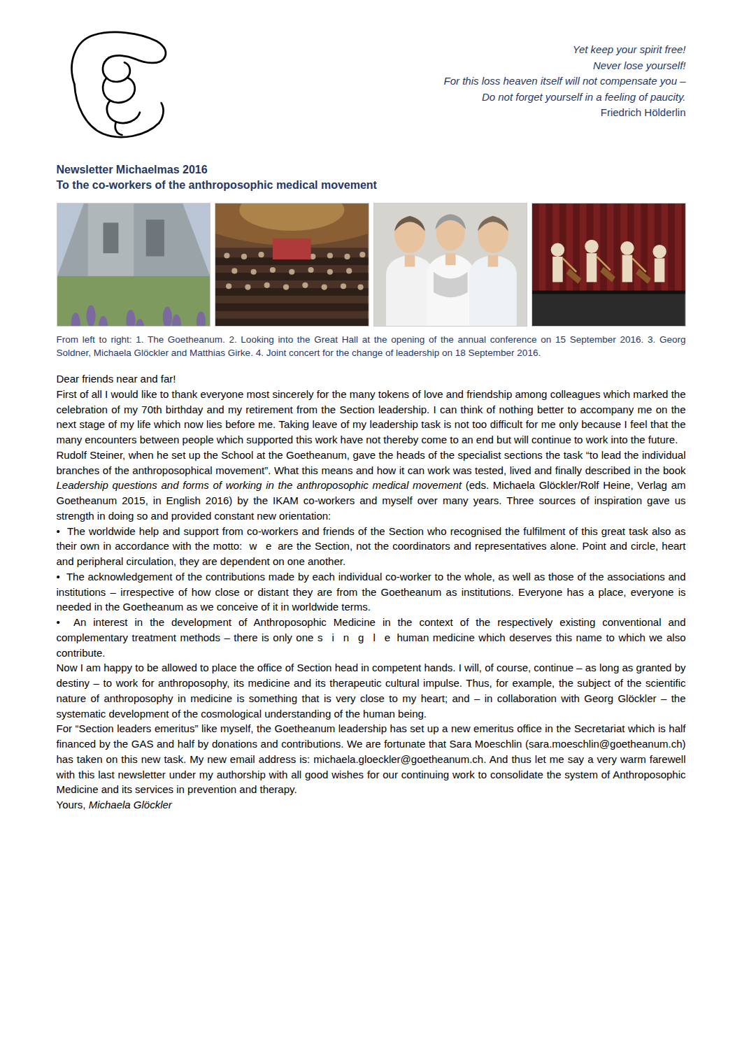Yet keep your spirit free!
Never lose yourself!
For this loss heaven itself will not compensate you –
Do not forget yourself in a feeling of paucity.
Friedrich Hölderlin
Newsletter Michaelmas 2016 To the co-workers of the anthroposophic medical movement
From left to right: 1. The Goetheanum. 2. Looking into the Great Hall at the opening of the annual conference on 15 September 2016. 3. Georg Soldner, Michaela Glöckler and Matthias Girke. 4. Joint concert for the change of leadership on 18 September 2016.
Dear friends near and far!
First of all I would like to thank everyone most sincerely for the many tokens of love and friendship among colleagues which marked the celebration of my 70th birthday and my retirement from the Section leadership. I can think of nothing better to accompany me on the next stage of my life which now lies before me. Taking leave of my leadership task is not too difficult for me only because I feel that the many encounters between people which supported this work have not thereby come to an end but will continue to work into the future.
Rudolf Steiner, when he set up the School at the Goetheanum, gave the heads of the specialist sections the task “to lead the individual branches of the anthroposophical movement”. What this means and how it can work was tested, lived and finally described in the book Leadership questions and forms of working in the anthroposophic medical movement (eds. Michaela Glöckler/Rolf Heine, Verlag am Goetheanum 2015, in English 2016) by the IKAM co-workers and myself over many years. Three sources of inspiration gave us strength in doing so and provided constant new orientation:
• The worldwide help and support from co-workers and friends of the Section who recognised the fulfilment of this great task also as their own in accordance with the motto: w e are the Section, not the coordinators and representatives alone. Point and circle, heart and peripheral circulation, they are dependent on one another.
• The acknowledgement of the contributions made by each individual co-worker to the whole, as well as those of the associations and institutions – irrespective of how close or distant they are from the Goetheanum as institutions. Everyone has a place, everyone is needed in the Goetheanum as we conceive of it in worldwide terms.
• An interest in the development of Anthroposophic Medicine in the context of the respectively existing conventional and complementary treatment methods – there is only one s i n g l e human medicine which deserves this name to which we also contribute.
Now I am happy to be allowed to place the office of Section head in competent hands. I will, of course, continue – as long as granted by destiny – to work for anthroposophy, its medicine and its therapeutic cultural impulse. Thus, for example, the subject of the scientific nature of anthroposophy in medicine is something that is very close to my heart; and – in collaboration with Georg Glöckler – the systematic development of the cosmological understanding of the human being.
For “Section leaders emeritus” like myself, the Goetheanum leadership has set up a new emeritus office in the Secretariat which is half financed by the GAS and half by donations and contributions. We are fortunate that Sara Moeschlin (sara.moeschlin@goetheanum.ch) has taken on this new task. My new email address is: michaela.gloeckler@goetheanum.ch. And thus let me say a very warm farewell with this last newsletter under my authorship with all good wishes for our continuing work to consolidate the system of Anthroposophic Medicine and its services in prevention and therapy.
Yours, Michaela Glöckler